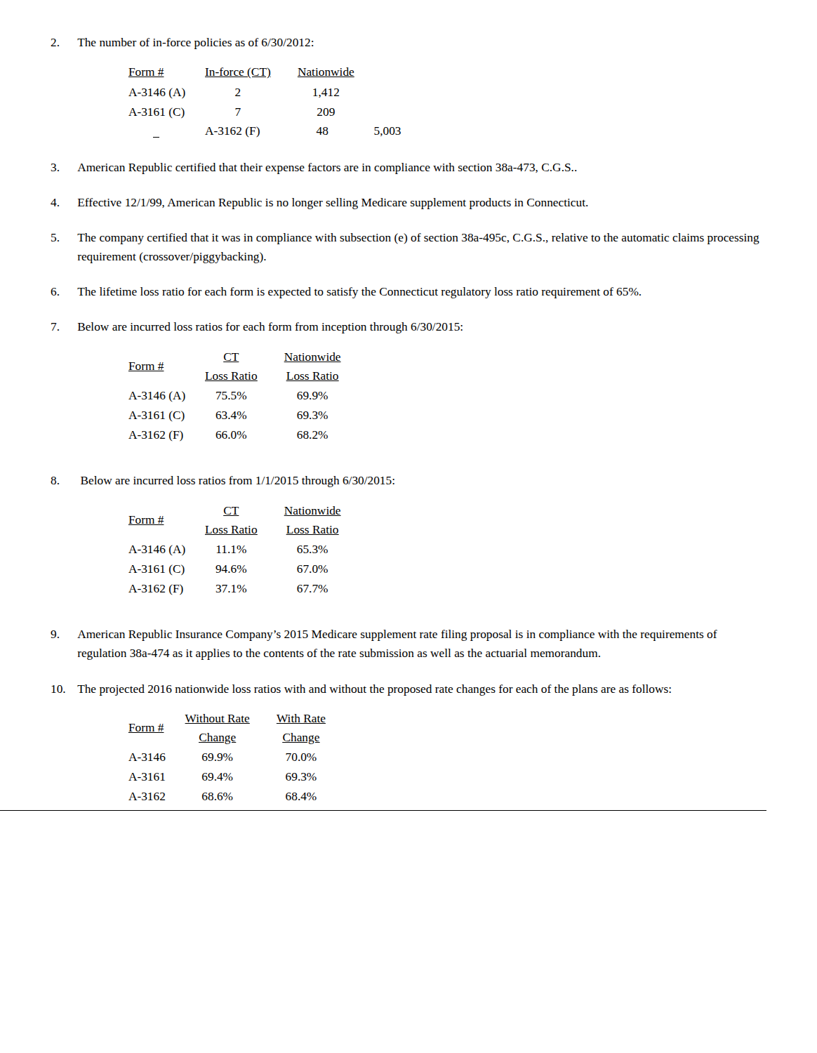2. The number of in-force policies as of 6/30/2012:
| Form # | In-force (CT) | Nationwide |
| --- | --- | --- |
| A-3146 (A) | 2 | 1,412 |
| A-3161 (C) | 7 | 209 |
| A-3162 (F) | 48 | 5,003 |
3. American Republic certified that their expense factors are in compliance with section 38a-473, C.G.S..
4. Effective 12/1/99, American Republic is no longer selling Medicare supplement products in Connecticut.
5. The company certified that it was in compliance with subsection (e) of section 38a-495c, C.G.S., relative to the automatic claims processing requirement (crossover/piggybacking).
6. The lifetime loss ratio for each form is expected to satisfy the Connecticut regulatory loss ratio requirement of 65%.
7. Below are incurred loss ratios for each form from inception through 6/30/2015:
| Form # | CT Loss Ratio | Nationwide Loss Ratio |
| --- | --- | --- |
| A-3146 (A) | 75.5% | 69.9% |
| A-3161 (C) | 63.4% | 69.3% |
| A-3162 (F) | 66.0% | 68.2% |
8. Below are incurred loss ratios from 1/1/2015 through 6/30/2015:
| Form # | CT Loss Ratio | Nationwide Loss Ratio |
| --- | --- | --- |
| A-3146 (A) | 11.1% | 65.3% |
| A-3161 (C) | 94.6% | 67.0% |
| A-3162 (F) | 37.1% | 67.7% |
9. American Republic Insurance Company’s 2015 Medicare supplement rate filing proposal is in compliance with the requirements of regulation 38a-474 as it applies to the contents of the rate submission as well as the actuarial memorandum.
10. The projected 2016 nationwide loss ratios with and without the proposed rate changes for each of the plans are as follows:
| Form # | Without Rate Change | With Rate Change |
| --- | --- | --- |
| A-3146 | 69.9% | 70.0% |
| A-3161 | 69.4% | 69.3% |
| A-3162 | 68.6% | 68.4% |